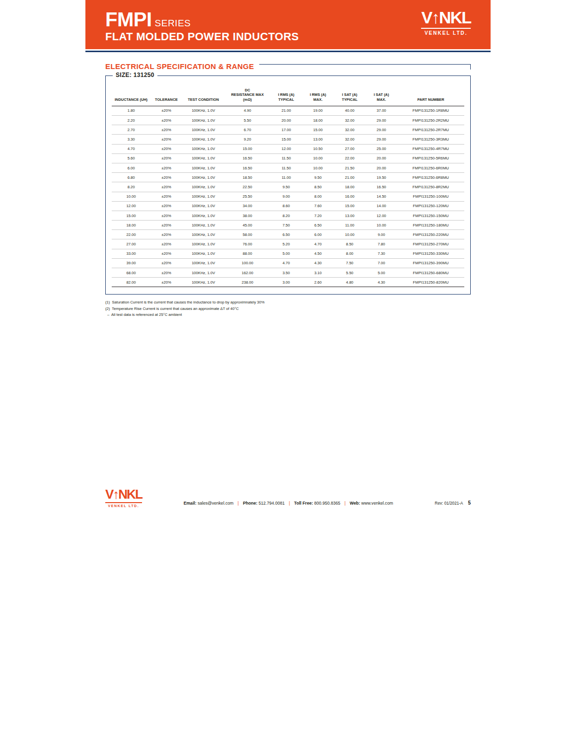FMPI SERIES
FLAT MOLDED POWER INDUCTORS
V↑NKL
VENKEL LTD.
ELECTRICAL SPECIFICATION & RANGE
SIZE: 131250
| INDUCTANCE (UH) | TOLERANCE | TEST CONDITION | DC RESISTANCE MAX (mΩ) | I RMS (A) TYPICAL | I RMS (A) MAX. | I SAT (A) TYPICAL | I SAT (A) MAX. | PART NUMBER |
| --- | --- | --- | --- | --- | --- | --- | --- | --- |
| 1.80 | ±20% | 100KHz, 1.0V | 4.90 | 21.00 | 19.00 | 40.00 | 37.00 | FMPI131250-1R8MU |
| 2.20 | ±20% | 100KHz, 1.0V | 5.50 | 20.00 | 18.00 | 32.00 | 29.00 | FMPI131250-2R2MU |
| 2.70 | ±20% | 100KHz, 1.0V | 6.70 | 17.00 | 15.00 | 32.00 | 29.00 | FMPI131250-2R7MU |
| 3.30 | ±20% | 100KHz, 1.0V | 9.20 | 15.00 | 13.00 | 32.00 | 29.00 | FMPI131250-3R3MU |
| 4.70 | ±20% | 100KHz, 1.0V | 15.00 | 12.00 | 10.50 | 27.00 | 25.00 | FMPI131250-4R7MU |
| 5.60 | ±20% | 100KHz, 1.0V | 16.50 | 11.50 | 10.00 | 22.00 | 20.00 | FMPI131250-5R6MU |
| 6.00 | ±20% | 100KHz, 1.0V | 16.50 | 11.50 | 10.00 | 21.50 | 20.00 | FMPI131250-6R0MU |
| 6.80 | ±20% | 100KHz, 1.0V | 18.50 | 11.00 | 9.50 | 21.00 | 19.50 | FMPI131250-6R8MU |
| 8.20 | ±20% | 100KHz, 1.0V | 22.50 | 9.50 | 8.50 | 18.00 | 16.50 | FMPI131250-8R2MU |
| 10.00 | ±20% | 100KHz, 1.0V | 25.50 | 9.00 | 8.00 | 16.00 | 14.50 | FMPI131250-100MU |
| 12.00 | ±20% | 100KHz, 1.0V | 34.00 | 8.60 | 7.60 | 15.00 | 14.00 | FMPI131250-120MU |
| 15.00 | ±20% | 100KHz, 1.0V | 38.00 | 8.20 | 7.20 | 13.00 | 12.00 | FMPI131250-150MU |
| 18.00 | ±20% | 100KHz, 1.0V | 45.00 | 7.50 | 6.50 | 11.00 | 10.00 | FMPI131250-180MU |
| 22.00 | ±20% | 100KHz, 1.0V | 58.00 | 6.50 | 6.00 | 10.00 | 9.00 | FMPI131250-220MU |
| 27.00 | ±20% | 100KHz, 1.0V | 76.00 | 5.20 | 4.70 | 8.50 | 7.80 | FMPI131250-270MU |
| 33.00 | ±20% | 100KHz, 1.0V | 88.00 | 5.00 | 4.50 | 8.00 | 7.30 | FMPI131250-330MU |
| 39.00 | ±20% | 100KHz, 1.0V | 100.00 | 4.70 | 4.30 | 7.50 | 7.00 | FMPI131250-390MU |
| 68.00 | ±20% | 100KHz, 1.0V | 162.00 | 3.50 | 3.10 | 5.50 | 5.00 | FMPI131250-680MU |
| 82.00 | ±20% | 100KHz, 1.0V | 238.00 | 3.00 | 2.60 | 4.80 | 4.30 | FMPI131250-820MU |
(1) Saturation Current is the current that causes the inductance to drop by approximnately 30%
(2) Temperature Rise Current is current that causes an approximate ΔT of 40°C
– All test data is referenced at 25°C ambient
V↑NKL
VENKEL LTD.
Email: sales@venkel.com | Phone: 512.794.0081 | Toll Free: 800.950.8365 | Web: www.venkel.com
Rev: 01/2021-A5